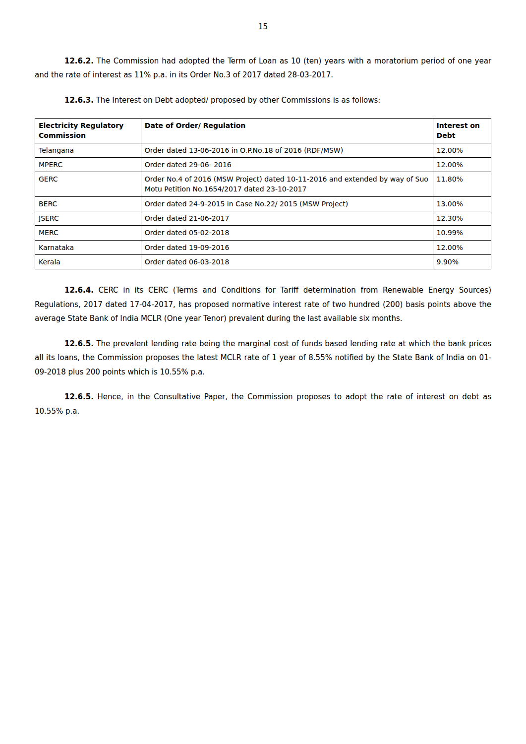15
12.6.2. The Commission had adopted the Term of Loan as 10 (ten) years with a moratorium period of one year and the rate of interest as 11% p.a. in its Order No.3 of 2017 dated 28-03-2017.
12.6.3. The Interest on Debt adopted/ proposed by other Commissions is as follows:
| Electricity Regulatory Commission | Date of Order/ Regulation | Interest on Debt |
| --- | --- | --- |
| Telangana | Order dated 13-06-2016 in O.P.No.18 of 2016 (RDF/MSW) | 12.00% |
| MPERC | Order dated 29-06- 2016 | 12.00% |
| GERC | Order No.4 of 2016 (MSW Project) dated 10-11-2016 and extended by way of Suo Motu Petition No.1654/2017 dated 23-10-2017 | 11.80% |
| BERC | Order dated 24-9-2015 in Case No.22/ 2015 (MSW Project) | 13.00% |
| JSERC | Order dated 21-06-2017 | 12.30% |
| MERC | Order dated 05-02-2018 | 10.99% |
| Karnataka | Order dated 19-09-2016 | 12.00% |
| Kerala | Order dated 06-03-2018 | 9.90% |
12.6.4. CERC in its CERC (Terms and Conditions for Tariff determination from Renewable Energy Sources) Regulations, 2017 dated 17-04-2017, has proposed normative interest rate of two hundred (200) basis points above the average State Bank of India MCLR (One year Tenor) prevalent during the last available six months.
12.6.5. The prevalent lending rate being the marginal cost of funds based lending rate at which the bank prices all its loans, the Commission proposes the latest MCLR rate of 1 year of 8.55% notified by the State Bank of India on 01-09-2018 plus 200 points which is 10.55% p.a.
12.6.5. Hence, in the Consultative Paper, the Commission proposes to adopt the rate of interest on debt as 10.55% p.a.